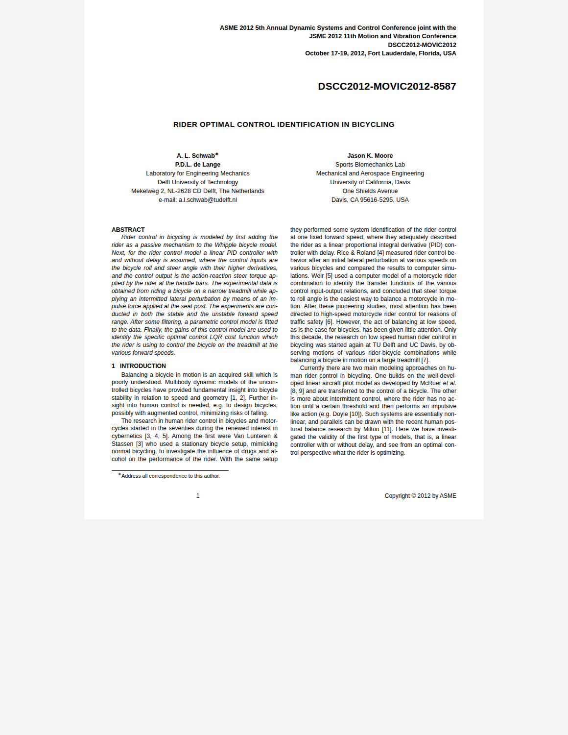ASME 2012 5th Annual Dynamic Systems and Control Conference joint with the
JSME 2012 11th Motion and Vibration Conference
DSCC2012-MOVIC2012
October 17-19, 2012, Fort Lauderdale, Florida, USA
DSCC2012-MOVIC2012-8587
RIDER OPTIMAL CONTROL IDENTIFICATION IN BICYCLING
A. L. Schwab∗
P.D.L. de Lange
Laboratory for Engineering Mechanics
Delft University of Technology
Mekelweg 2, NL-2628 CD Delft, The Netherlands
e-mail: a.l.schwab@tudelft.nl
Jason K. Moore
Sports Biomechanics Lab
Mechanical and Aerospace Engineering
University of California, Davis
One Shields Avenue
Davis, CA 95616-5295, USA
ABSTRACT
Rider control in bicycling is modeled by first adding the rider as a passive mechanism to the Whipple bicycle model. Next, for the rider control model a linear PID controller with and without delay is assumed, where the control inputs are the bicycle roll and steer angle with their higher derivatives, and the control output is the action-reaction steer torque applied by the rider at the handle bars. The experimental data is obtained from riding a bicycle on a narrow treadmill while applying an intermitted lateral perturbation by means of an impulse force applied at the seat post. The experiments are conducted in both the stable and the unstable forward speed range. After some filtering, a parametric control model is fitted to the data. Finally, the gains of this control model are used to identify the specific optimal control LQR cost function which the rider is using to control the bicycle on the treadmill at the various forward speeds.
1 INTRODUCTION
Balancing a bicycle in motion is an acquired skill which is poorly understood. Multibody dynamic models of the uncontrolled bicycles have provided fundamental insight into bicycle stability in relation to speed and geometry [1, 2]. Further insight into human control is needed, e.g. to design bicycles, possibly with augmented control, minimizing risks of falling.
The research in human rider control in bicycles and motorcycles started in the seventies during the renewed interest in cybernetics [3, 4, 5]. Among the first were Van Lunteren & Stassen [3] who used a stationary bicycle setup, mimicking normal bicycling, to investigate the influence of drugs and alcohol on the performance of the rider. With the same setup they performed some system identification of the rider control at one fixed forward speed, where they adequately described the rider as a linear proportional integral derivative (PID) controller with delay. Rice & Roland [4] measured rider control behavior after an initial lateral perturbation at various speeds on various bicycles and compared the results to computer simulations. Weir [5] used a computer model of a motorcycle rider combination to identify the transfer functions of the various control input-output relations, and concluded that steer torque to roll angle is the easiest way to balance a motorcycle in motion. After these pioneering studies, most attention has been directed to high-speed motorcycle rider control for reasons of traffic safety [6]. However, the act of balancing at low speed, as is the case for bicycles, has been given little attention. Only this decade, the research on low speed human rider control in bicycling was started again at TU Delft and UC Davis, by observing motions of various rider-bicycle combinations while balancing a bicycle in motion on a large treadmill [7].
Currently there are two main modeling approaches on human rider control in bicycling. One builds on the well-developed linear aircraft pilot model as developed by McRuer et al. [8, 9] and are transferred to the control of a bicycle. The other is more about intermittent control, where the rider has no action until a certain threshold and then performs an impulsive like action (e.g. Doyle [10]). Such systems are essentially nonlinear, and parallels can be drawn with the recent human postural balance research by Milton [11]. Here we have investigated the validity of the first type of models, that is, a linear controller with or without delay, and see from an optimal control perspective what the rider is optimizing.
∗Address all correspondence to this author.
1
Copyright © 2012 by ASME